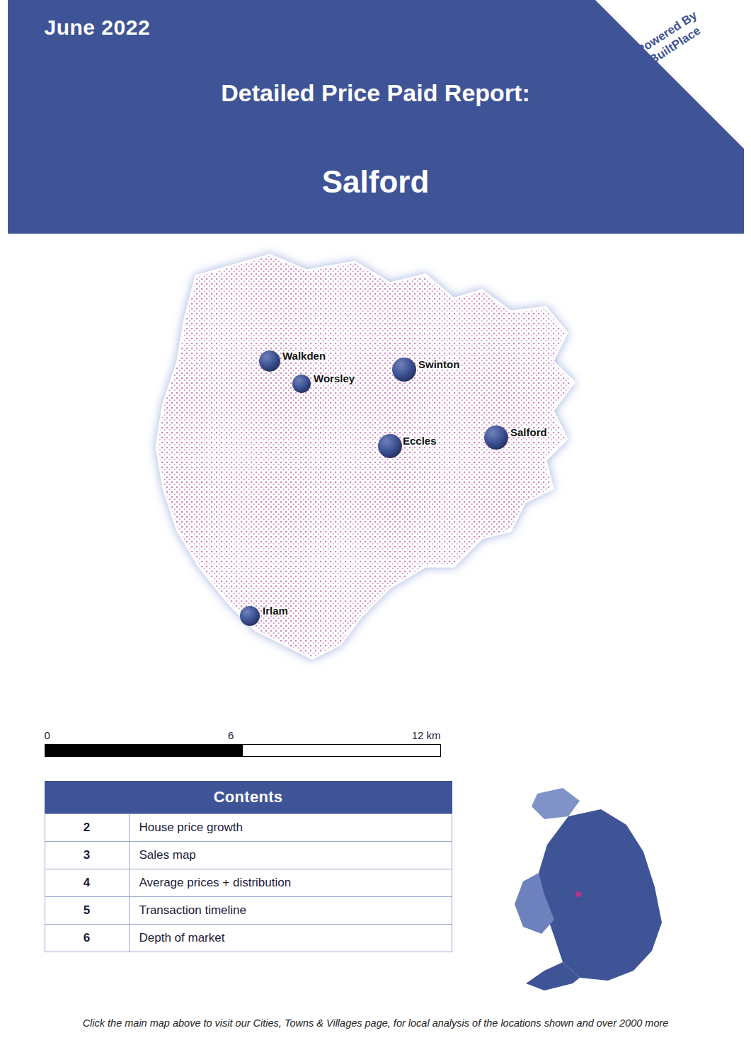June 2022
Detailed Price Paid Report:
Salford
Powered By
BuiltPlace
Walkden Worsley Swinton Eccles Salford Irlam
0612 km
Contents
| 2 | House price growth |
| 3 | Sales map |
| 4 | Average prices + distribution |
| 5 | Transaction timeline |
| 6 | Depth of market |
Click the main map above to visit our Cities, Towns & Villages page, for local analysis of the locations shown and over 2000 more